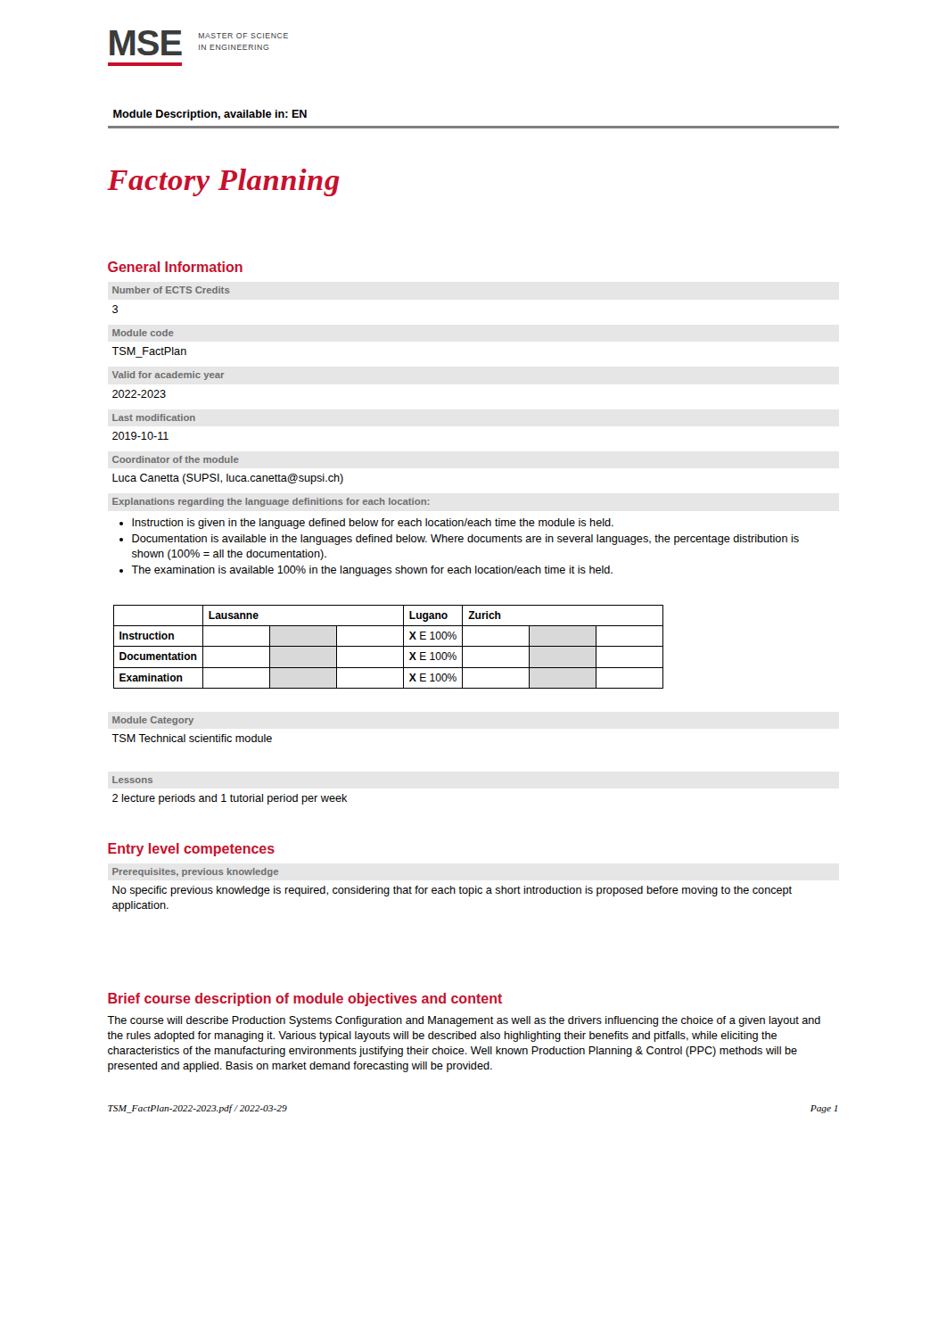MSE
Master of Science
in Engineering
Module Description, available in: EN
Factory Planning
General Information
Number of ECTS Credits
3
Module code
TSM_FactPlan
Valid for academic year
2022-2023
Last modification
2019-10-11
Coordinator of the module
Luca Canetta (SUPSI, luca.canetta@supsi.ch)
Explanations regarding the language definitions for each location:
Instruction is given in the language defined below for each location/each time the module is held.
Documentation is available in the languages defined below. Where documents are in several languages, the percentage distribution is shown (100% = all the documentation).
The examination is available 100% in the languages shown for each location/each time it is held.
| | Lausanne | Lugano | Zurich |
| Instruction | | | | X E 100% | | | |
| Documentation | | | | X E 100% | | | |
| Examination | | | | X E 100% | | | |
Module Category
TSM Technical scientific module
Lessons
2 lecture periods and 1 tutorial period per week
Entry level competences
Prerequisites, previous knowledge
No specific previous knowledge is required, considering that for each topic a short introduction is proposed before moving to the concept application.
Brief course description of module objectives and content
The course will describe Production Systems Configuration and Management as well as the drivers influencing the choice of a given layout and the rules adopted for managing it. Various typical layouts will be described also highlighting their benefits and pitfalls, while eliciting the characteristics of the manufacturing environments justifying their choice. Well known Production Planning & Control (PPC) methods will be presented and applied. Basis on market demand forecasting will be provided.
TSM_FactPlan-2022-2023.pdf / 2022-03-29 Page 1